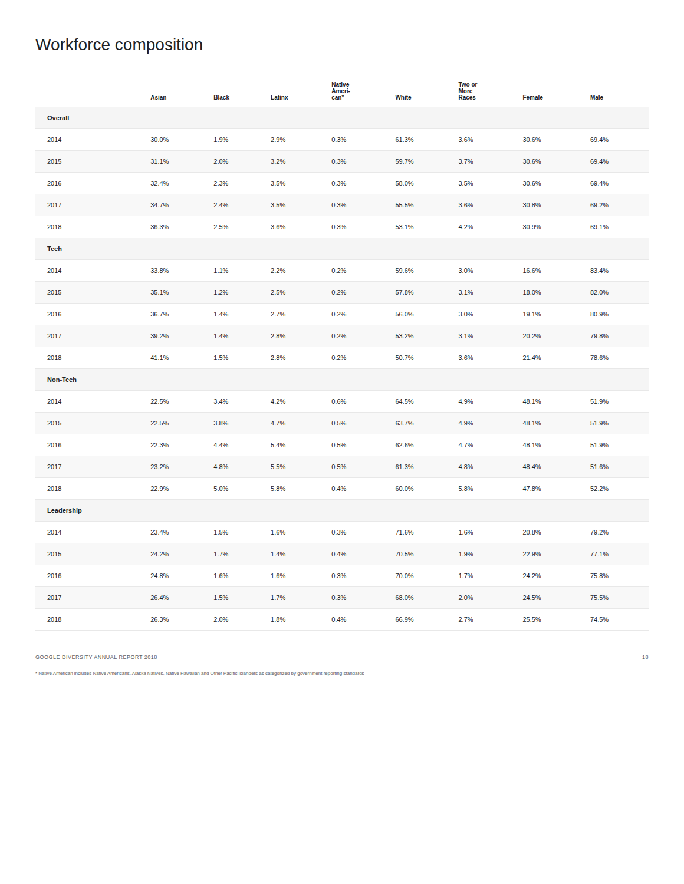Workforce composition
| | Asian | Black | Latinx | Native Ameri- can* | White | Two or More Races | Female | Male |
| --- | --- | --- | --- | --- | --- | --- | --- | --- |
| Overall | | | | | | | | |
| 2014 | 30.0% | 1.9% | 2.9% | 0.3% | 61.3% | 3.6% | 30.6% | 69.4% |
| 2015 | 31.1% | 2.0% | 3.2% | 0.3% | 59.7% | 3.7% | 30.6% | 69.4% |
| 2016 | 32.4% | 2.3% | 3.5% | 0.3% | 58.0% | 3.5% | 30.6% | 69.4% |
| 2017 | 34.7% | 2.4% | 3.5% | 0.3% | 55.5% | 3.6% | 30.8% | 69.2% |
| 2018 | 36.3% | 2.5% | 3.6% | 0.3% | 53.1% | 4.2% | 30.9% | 69.1% |
| Tech | | | | | | | | |
| 2014 | 33.8% | 1.1% | 2.2% | 0.2% | 59.6% | 3.0% | 16.6% | 83.4% |
| 2015 | 35.1% | 1.2% | 2.5% | 0.2% | 57.8% | 3.1% | 18.0% | 82.0% |
| 2016 | 36.7% | 1.4% | 2.7% | 0.2% | 56.0% | 3.0% | 19.1% | 80.9% |
| 2017 | 39.2% | 1.4% | 2.8% | 0.2% | 53.2% | 3.1% | 20.2% | 79.8% |
| 2018 | 41.1% | 1.5% | 2.8% | 0.2% | 50.7% | 3.6% | 21.4% | 78.6% |
| Non-Tech | | | | | | | | |
| 2014 | 22.5% | 3.4% | 4.2% | 0.6% | 64.5% | 4.9% | 48.1% | 51.9% |
| 2015 | 22.5% | 3.8% | 4.7% | 0.5% | 63.7% | 4.9% | 48.1% | 51.9% |
| 2016 | 22.3% | 4.4% | 5.4% | 0.5% | 62.6% | 4.7% | 48.1% | 51.9% |
| 2017 | 23.2% | 4.8% | 5.5% | 0.5% | 61.3% | 4.8% | 48.4% | 51.6% |
| 2018 | 22.9% | 5.0% | 5.8% | 0.4% | 60.0% | 5.8% | 47.8% | 52.2% |
| Leadership | | | | | | | | |
| 2014 | 23.4% | 1.5% | 1.6% | 0.3% | 71.6% | 1.6% | 20.8% | 79.2% |
| 2015 | 24.2% | 1.7% | 1.4% | 0.4% | 70.5% | 1.9% | 22.9% | 77.1% |
| 2016 | 24.8% | 1.6% | 1.6% | 0.3% | 70.0% | 1.7% | 24.2% | 75.8% |
| 2017 | 26.4% | 1.5% | 1.7% | 0.3% | 68.0% | 2.0% | 24.5% | 75.5% |
| 2018 | 26.3% | 2.0% | 1.8% | 0.4% | 66.9% | 2.7% | 25.5% | 74.5% |
GOOGLE DIVERSITY ANNUAL REPORT 2018 18
* Native American includes Native Americans, Alaska Natives, Native Hawaiian and Other Pacific Islanders as categorized by government reporting standards